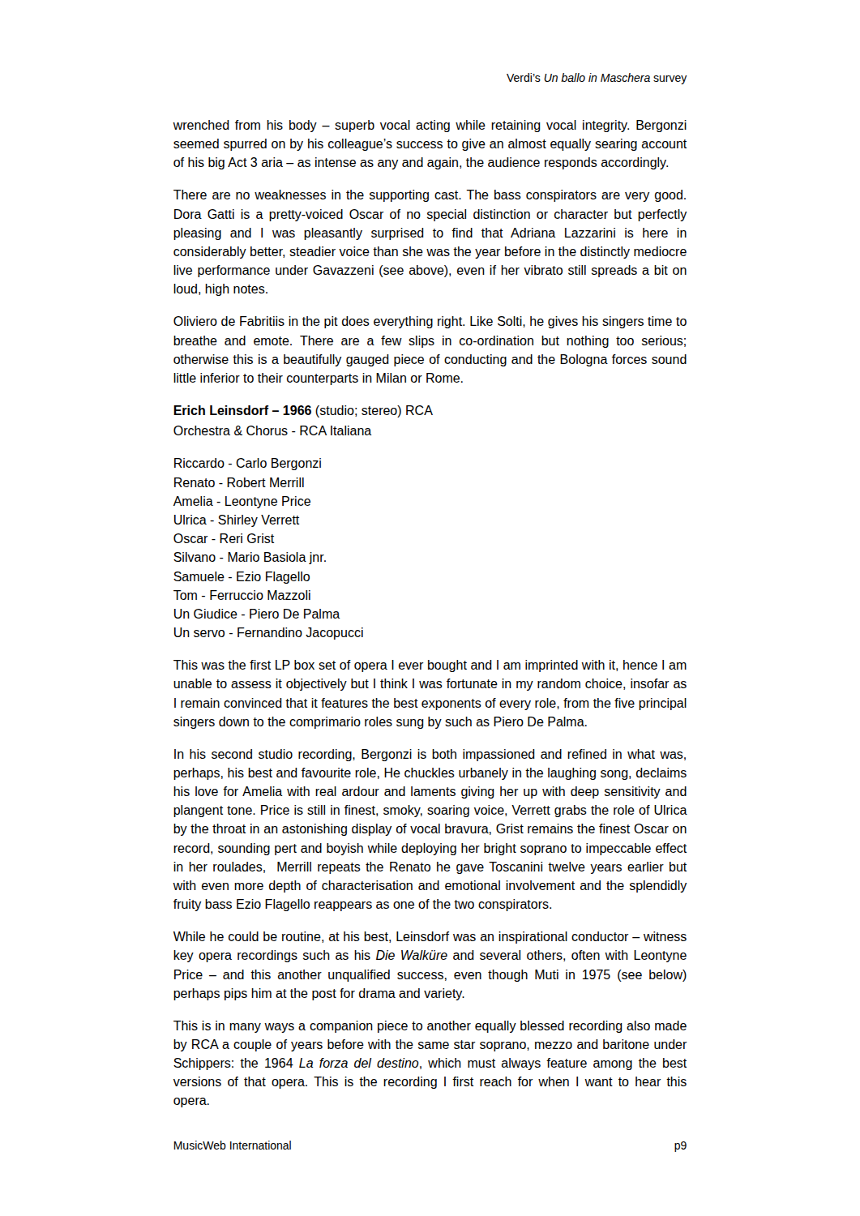Verdi’s Un ballo in Maschera survey
wrenched from his body – superb vocal acting while retaining vocal integrity. Bergonzi seemed spurred on by his colleague’s success to give an almost equally searing account of his big Act 3 aria – as intense as any and again, the audience responds accordingly.
There are no weaknesses in the supporting cast. The bass conspirators are very good. Dora Gatti is a pretty-voiced Oscar of no special distinction or character but perfectly pleasing and I was pleasantly surprised to find that Adriana Lazzarini is here in considerably better, steadier voice than she was the year before in the distinctly mediocre live performance under Gavazzeni (see above), even if her vibrato still spreads a bit on loud, high notes.
Oliviero de Fabritiis in the pit does everything right. Like Solti, he gives his singers time to breathe and emote. There are a few slips in co-ordination but nothing too serious; otherwise this is a beautifully gauged piece of conducting and the Bologna forces sound little inferior to their counterparts in Milan or Rome.
Erich Leinsdorf – 1966 (studio; stereo) RCA
Orchestra & Chorus - RCA Italiana
Riccardo - Carlo Bergonzi
Renato - Robert Merrill
Amelia - Leontyne Price
Ulrica - Shirley Verrett
Oscar - Reri Grist
Silvano - Mario Basiola jnr.
Samuele - Ezio Flagello
Tom - Ferruccio Mazzoli
Un Giudice - Piero De Palma
Un servo - Fernandino Jacopucci
This was the first LP box set of opera I ever bought and I am imprinted with it, hence I am unable to assess it objectively but I think I was fortunate in my random choice, insofar as I remain convinced that it features the best exponents of every role, from the five principal singers down to the comprimario roles sung by such as Piero De Palma.
In his second studio recording, Bergonzi is both impassioned and refined in what was, perhaps, his best and favourite role, He chuckles urbanely in the laughing song, declaims his love for Amelia with real ardour and laments giving her up with deep sensitivity and plangent tone. Price is still in finest, smoky, soaring voice, Verrett grabs the role of Ulrica by the throat in an astonishing display of vocal bravura, Grist remains the finest Oscar on record, sounding pert and boyish while deploying her bright soprano to impeccable effect in her roulades, Merrill repeats the Renato he gave Toscanini twelve years earlier but with even more depth of characterisation and emotional involvement and the splendidly fruity bass Ezio Flagello reappears as one of the two conspirators.
While he could be routine, at his best, Leinsdorf was an inspirational conductor – witness key opera recordings such as his Die Walküre and several others, often with Leontyne Price – and this another unqualified success, even though Muti in 1975 (see below) perhaps pips him at the post for drama and variety.
This is in many ways a companion piece to another equally blessed recording also made by RCA a couple of years before with the same star soprano, mezzo and baritone under Schippers: the 1964 La forza del destino, which must always feature among the best versions of that opera. This is the recording I first reach for when I want to hear this opera.
MusicWeb International p9